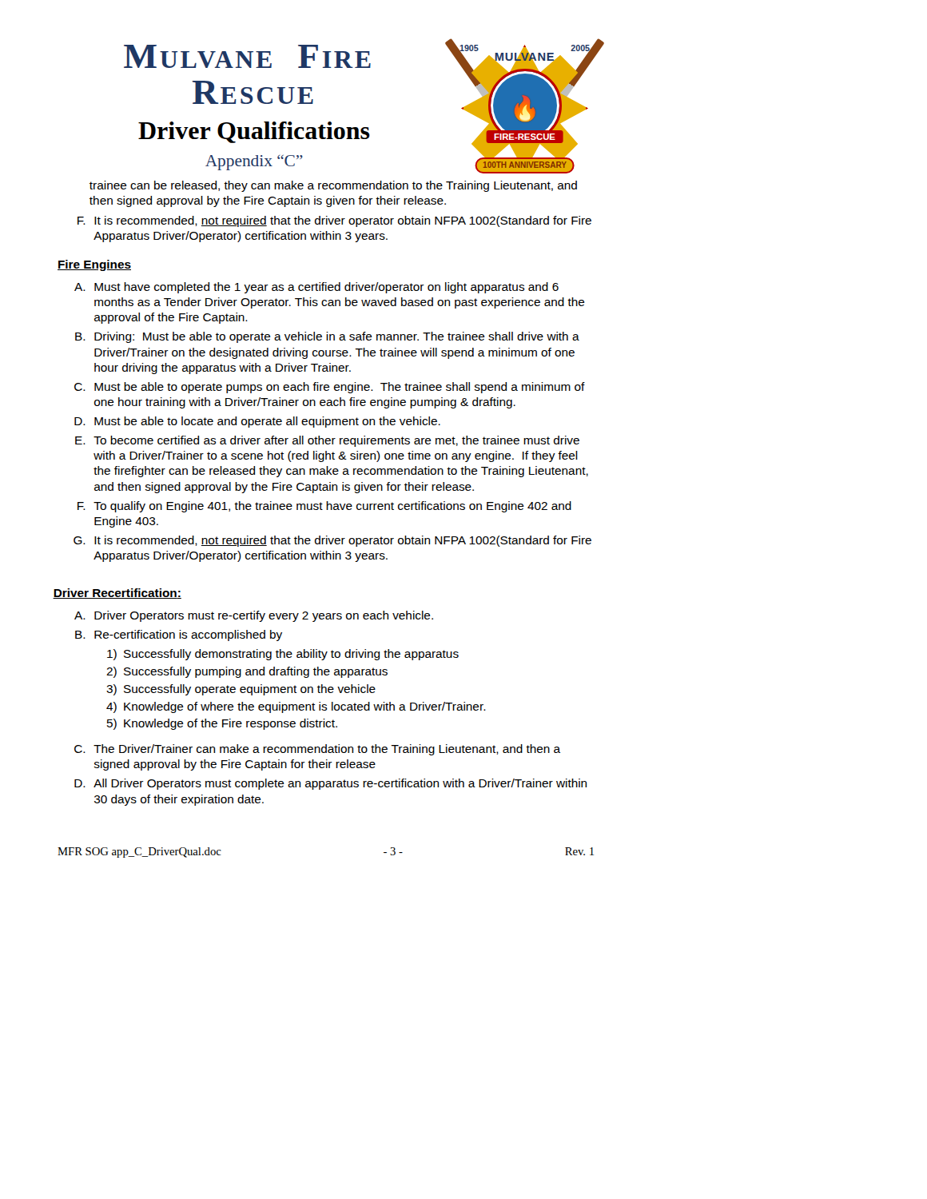Mulvane Fire Rescue
Driver Qualifications
Appendix “C”
1905 2005 MULVANE
🔥 FIRE-RESCUE 100TH ANNIVERSARY
trainee can be released, they can make a recommendation to the Training Lieutenant, and then signed approval by the Fire Captain is given for their release.
It is recommended, not required that the driver operator obtain NFPA 1002(Standard for Fire Apparatus Driver/Operator) certification within 3 years.
Fire Engines
Must have completed the 1 year as a certified driver/operator on light apparatus and 6 months as a Tender Driver Operator. This can be waved based on past experience and the approval of the Fire Captain.
Driving: Must be able to operate a vehicle in a safe manner. The trainee shall drive with a Driver/Trainer on the designated driving course. The trainee will spend a minimum of one hour driving the apparatus with a Driver Trainer.
Must be able to operate pumps on each fire engine. The trainee shall spend a minimum of one hour training with a Driver/Trainer on each fire engine pumping & drafting.
Must be able to locate and operate all equipment on the vehicle.
To become certified as a driver after all other requirements are met, the trainee must drive with a Driver/Trainer to a scene hot (red light & siren) one time on any engine. If they feel the firefighter can be released they can make a recommendation to the Training Lieutenant, and then signed approval by the Fire Captain is given for their release.
To qualify on Engine 401, the trainee must have current certifications on Engine 402 and Engine 403.
It is recommended, not required that the driver operator obtain NFPA 1002(Standard for Fire Apparatus Driver/Operator) certification within 3 years.
Driver Recertification:
Driver Operators must re-certify every 2 years on each vehicle.
Re-certification is accomplished by
Successfully demonstrating the ability to driving the apparatus
Successfully pumping and drafting the apparatus
Successfully operate equipment on the vehicle
Knowledge of where the equipment is located with a Driver/Trainer.
Knowledge of the Fire response district.
The Driver/Trainer can make a recommendation to the Training Lieutenant, and then a signed approval by the Fire Captain for their release
All Driver Operators must complete an apparatus re-certification with a Driver/Trainer within 30 days of their expiration date.
MFR SOG app_C_DriverQual.doc - 3 - Rev. 1